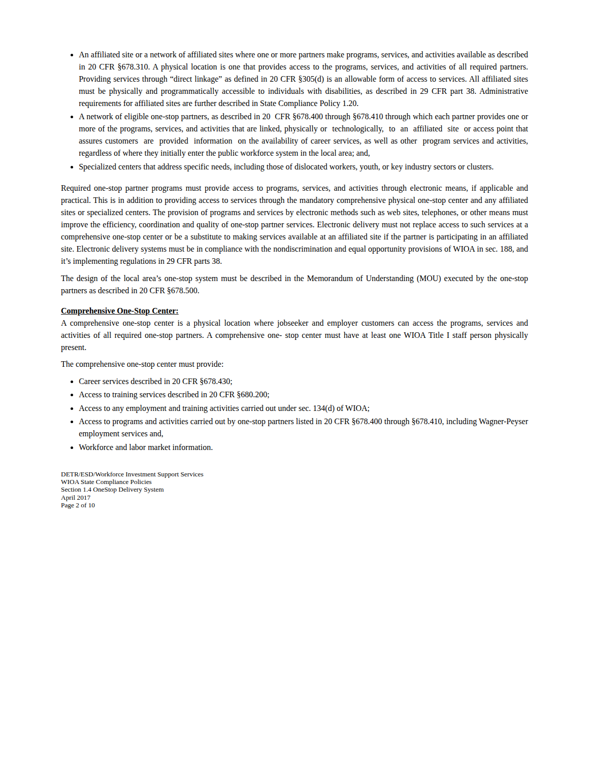An affiliated site or a network of affiliated sites where one or more partners make programs, services, and activities available as described in 20 CFR §678.310. A physical location is one that provides access to the programs, services, and activities of all required partners. Providing services through “direct linkage” as defined in 20 CFR §305(d) is an allowable form of access to services. All affiliated sites must be physically and programmatically accessible to individuals with disabilities, as described in 29 CFR part 38. Administrative requirements for affiliated sites are further described in State Compliance Policy 1.20.
A network of eligible one-stop partners, as described in 20 CFR §678.400 through §678.410 through which each partner provides one or more of the programs, services, and activities that are linked, physically or technologically, to an affiliated site or access point that assures customers are provided information on the availability of career services, as well as other program services and activities, regardless of where they initially enter the public workforce system in the local area; and,
Specialized centers that address specific needs, including those of dislocated workers, youth, or key industry sectors or clusters.
Required one-stop partner programs must provide access to programs, services, and activities through electronic means, if applicable and practical. This is in addition to providing access to services through the mandatory comprehensive physical one-stop center and any affiliated sites or specialized centers. The provision of programs and services by electronic methods such as web sites, telephones, or other means must improve the efficiency, coordination and quality of one-stop partner services. Electronic delivery must not replace access to such services at a comprehensive one-stop center or be a substitute to making services available at an affiliated site if the partner is participating in an affiliated site. Electronic delivery systems must be in compliance with the nondiscrimination and equal opportunity provisions of WIOA in sec. 188, and it’s implementing regulations in 29 CFR parts 38.
The design of the local area’s one-stop system must be described in the Memorandum of Understanding (MOU) executed by the one-stop partners as described in 20 CFR §678.500.
Comprehensive One-Stop Center:
A comprehensive one-stop center is a physical location where jobseeker and employer customers can access the programs, services and activities of all required one-stop partners. A comprehensive one- stop center must have at least one WIOA Title I staff person physically present.
The comprehensive one-stop center must provide:
Career services described in 20 CFR §678.430;
Access to training services described in 20 CFR §680.200;
Access to any employment and training activities carried out under sec. 134(d) of WIOA;
Access to programs and activities carried out by one-stop partners listed in 20 CFR §678.400 through §678.410, including Wagner-Peyser employment services and,
Workforce and labor market information.
DETR/ESD/Workforce Investment Support Services
WIOA State Compliance Policies
Section 1.4 OneStop Delivery System
April 2017
Page 2 of 10